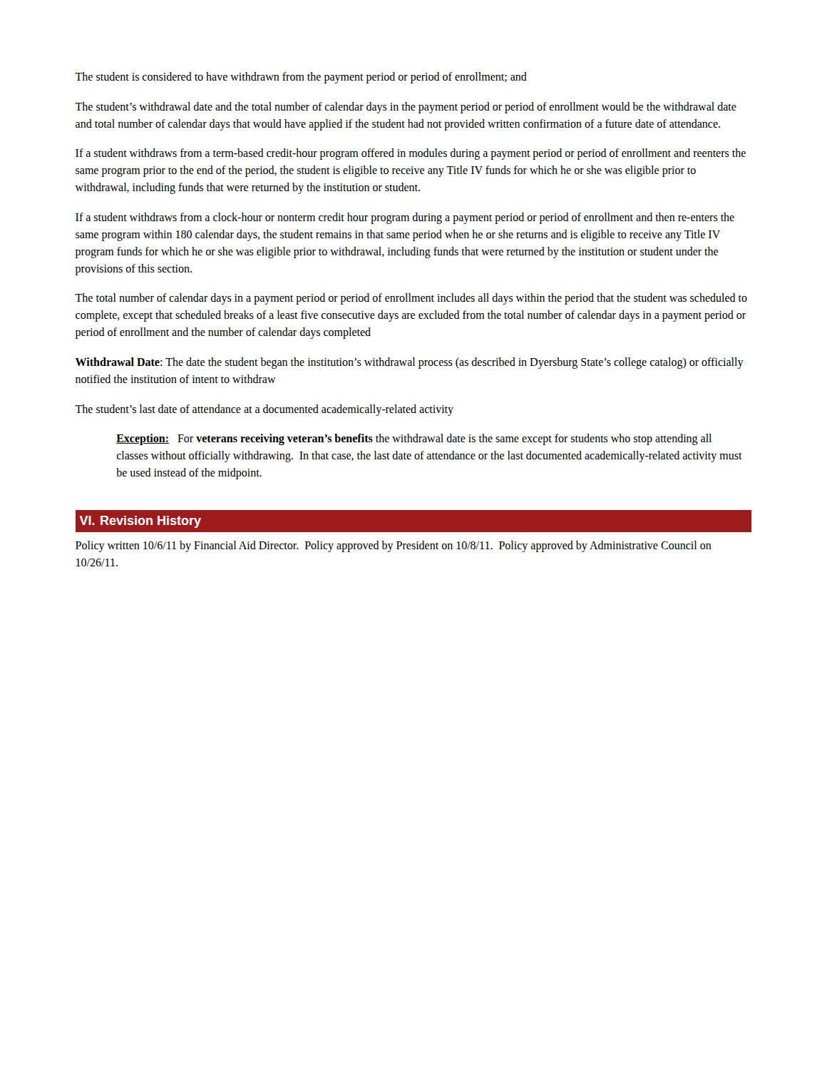The student is considered to have withdrawn from the payment period or period of enrollment; and
The student’s withdrawal date and the total number of calendar days in the payment period or period of enrollment would be the withdrawal date and total number of calendar days that would have applied if the student had not provided written confirmation of a future date of attendance.
If a student withdraws from a term-based credit-hour program offered in modules during a payment period or period of enrollment and reenters the same program prior to the end of the period, the student is eligible to receive any Title IV funds for which he or she was eligible prior to withdrawal, including funds that were returned by the institution or student.
If a student withdraws from a clock-hour or nonterm credit hour program during a payment period or period of enrollment and then re-enters the same program within 180 calendar days, the student remains in that same period when he or she returns and is eligible to receive any Title IV program funds for which he or she was eligible prior to withdrawal, including funds that were returned by the institution or student under the provisions of this section.
The total number of calendar days in a payment period or period of enrollment includes all days within the period that the student was scheduled to complete, except that scheduled breaks of a least five consecutive days are excluded from the total number of calendar days in a payment period or period of enrollment and the number of calendar days completed
Withdrawal Date: The date the student began the institution’s withdrawal process (as described in Dyersburg State’s college catalog) or officially notified the institution of intent to withdraw
The student’s last date of attendance at a documented academically-related activity
Exception: For veterans receiving veteran’s benefits the withdrawal date is the same except for students who stop attending all classes without officially withdrawing. In that case, the last date of attendance or the last documented academically-related activity must be used instead of the midpoint.
VI. Revision History
Policy written 10/6/11 by Financial Aid Director. Policy approved by President on 10/8/11. Policy approved by Administrative Council on 10/26/11.